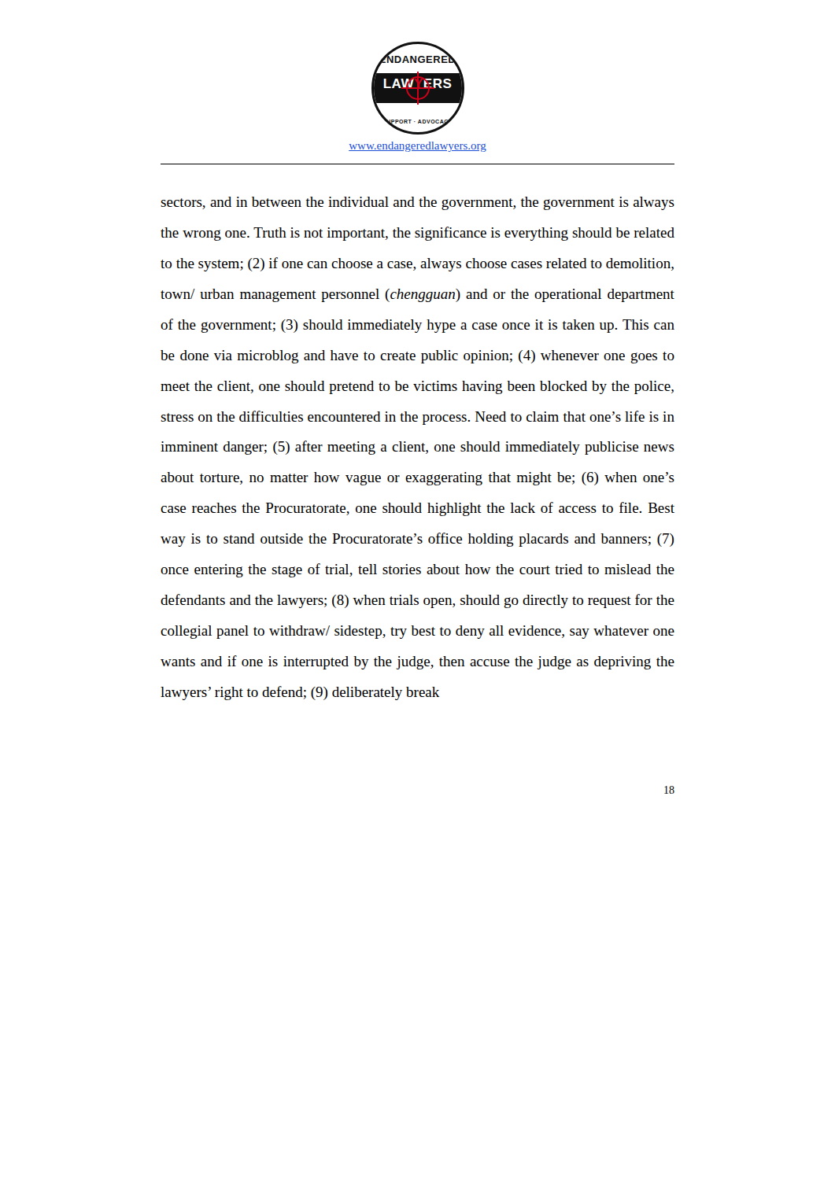ENDANGERED
LAWYERS
SUPPORT · ADVOCACY
www.endangeredlawyers.org
sectors, and in between the individual and the government, the government is always the wrong one. Truth is not important, the significance is everything should be related to the system; (2) if one can choose a case, always choose cases related to demolition, town/ urban management personnel (chengguan) and or the operational department of the government; (3) should immediately hype a case once it is taken up. This can be done via microblog and have to create public opinion; (4) whenever one goes to meet the client, one should pretend to be victims having been blocked by the police, stress on the difficulties encountered in the process. Need to claim that one’s life is in imminent danger; (5) after meeting a client, one should immediately publicise news about torture, no matter how vague or exaggerating that might be; (6) when one’s case reaches the Procuratorate, one should highlight the lack of access to file. Best way is to stand outside the Procuratorate’s office holding placards and banners; (7) once entering the stage of trial, tell stories about how the court tried to mislead the defendants and the lawyers; (8) when trials open, should go directly to request for the collegial panel to withdraw/ sidestep, try best to deny all evidence, say whatever one wants and if one is interrupted by the judge, then accuse the judge as depriving the lawyers’ right to defend; (9) deliberately break
18